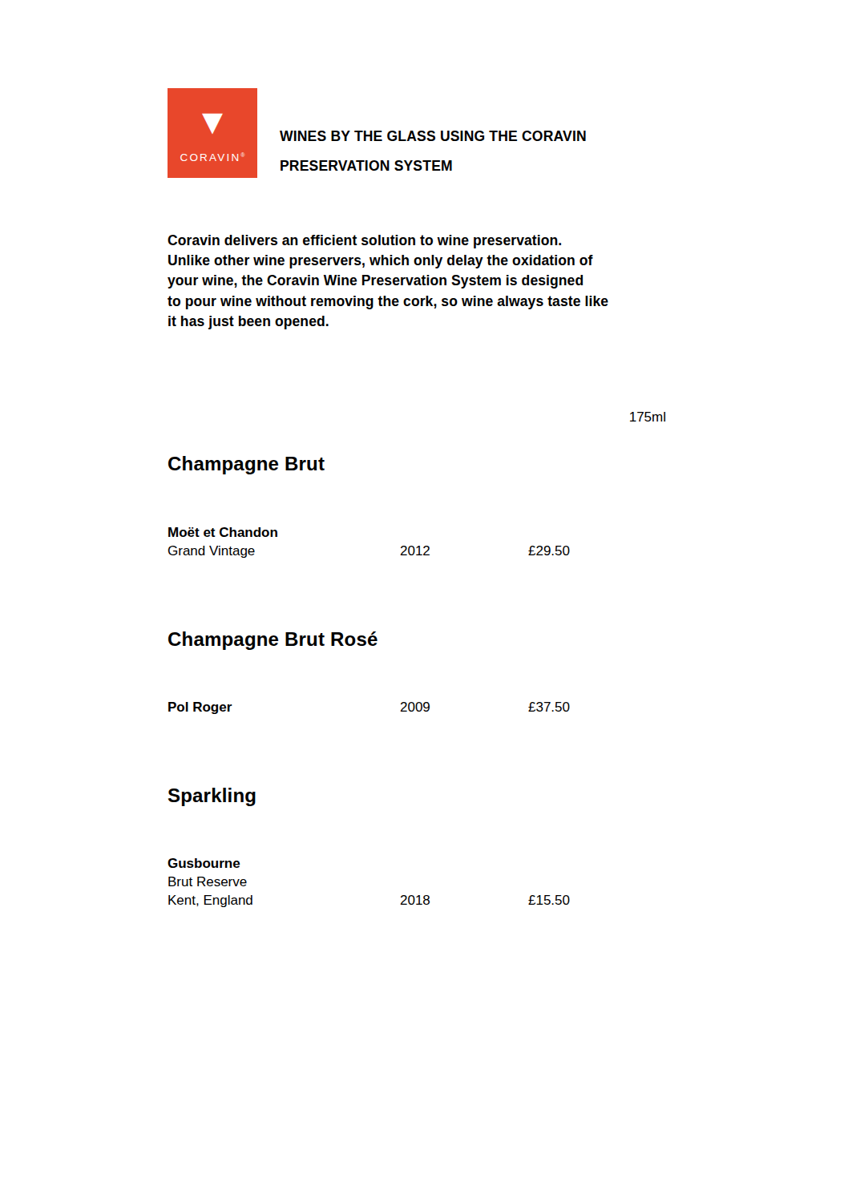▼
CORAVIN®
WINES BY THE GLASS USING THE CORAVIN PRESERVATION SYSTEM
Coravin delivers an efficient solution to wine preservation.
Unlike other wine preservers, which only delay the oxidation of
your wine, the Coravin Wine Preservation System is designed
to pour wine without removing the cork, so wine always taste like
it has just been opened.
175ml
Champagne Brut
Moët et Chandon
Grand Vintage
2012
£29.50
Champagne Brut Rosé
Pol Roger
2009
£37.50
Sparkling
Gusbourne
Brut Reserve
Kent, England
2018
£15.50